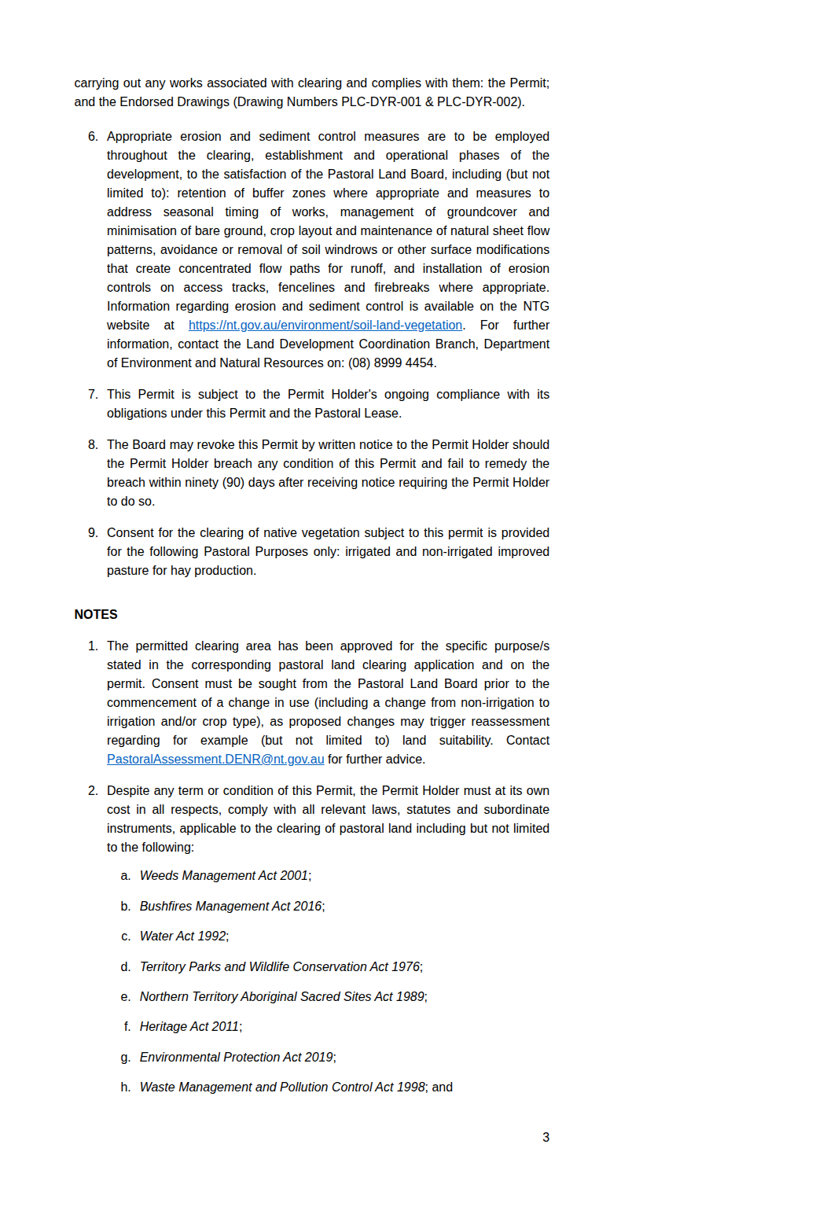carrying out any works associated with clearing and complies with them: the Permit; and the Endorsed Drawings (Drawing Numbers PLC-DYR-001 & PLC-DYR-002).
Appropriate erosion and sediment control measures are to be employed throughout the clearing, establishment and operational phases of the development, to the satisfaction of the Pastoral Land Board, including (but not limited to): retention of buffer zones where appropriate and measures to address seasonal timing of works, management of groundcover and minimisation of bare ground, crop layout and maintenance of natural sheet flow patterns, avoidance or removal of soil windrows or other surface modifications that create concentrated flow paths for runoff, and installation of erosion controls on access tracks, fencelines and firebreaks where appropriate. Information regarding erosion and sediment control is available on the NTG website at https://nt.gov.au/environment/soil-land-vegetation. For further information, contact the Land Development Coordination Branch, Department of Environment and Natural Resources on: (08) 8999 4454.
This Permit is subject to the Permit Holder's ongoing compliance with its obligations under this Permit and the Pastoral Lease.
The Board may revoke this Permit by written notice to the Permit Holder should the Permit Holder breach any condition of this Permit and fail to remedy the breach within ninety (90) days after receiving notice requiring the Permit Holder to do so.
Consent for the clearing of native vegetation subject to this permit is provided for the following Pastoral Purposes only: irrigated and non-irrigated improved pasture for hay production.
NOTES
The permitted clearing area has been approved for the specific purpose/s stated in the corresponding pastoral land clearing application and on the permit. Consent must be sought from the Pastoral Land Board prior to the commencement of a change in use (including a change from non-irrigation to irrigation and/or crop type), as proposed changes may trigger reassessment regarding for example (but not limited to) land suitability. Contact PastoralAssessment.DENR@nt.gov.au for further advice.
Despite any term or condition of this Permit, the Permit Holder must at its own cost in all respects, comply with all relevant laws, statutes and subordinate instruments, applicable to the clearing of pastoral land including but not limited to the following:
Weeds Management Act 2001;
Bushfires Management Act 2016;
Water Act 1992;
Territory Parks and Wildlife Conservation Act 1976;
Northern Territory Aboriginal Sacred Sites Act 1989;
Heritage Act 2011;
Environmental Protection Act 2019;
Waste Management and Pollution Control Act 1998; and
3